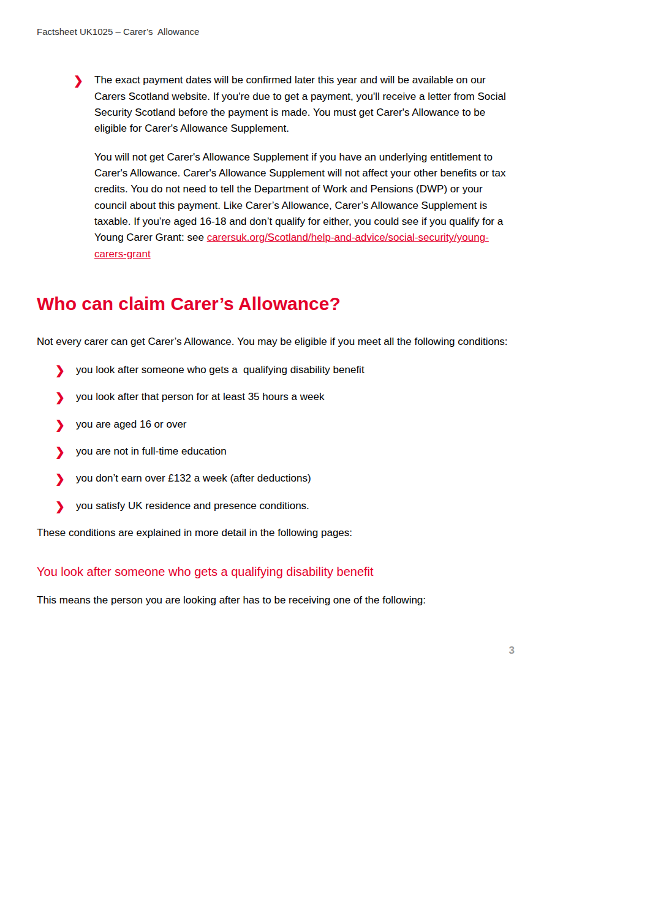Factsheet UK1025 – Carer’s Allowance
The exact payment dates will be confirmed later this year and will be available on our Carers Scotland website. If you're due to get a payment, you'll receive a letter from Social Security Scotland before the payment is made. You must get Carer's Allowance to be eligible for Carer's Allowance Supplement.
You will not get Carer's Allowance Supplement if you have an underlying entitlement to Carer's Allowance. Carer's Allowance Supplement will not affect your other benefits or tax credits. You do not need to tell the Department of Work and Pensions (DWP) or your council about this payment. Like Carer’s Allowance, Carer’s Allowance Supplement is taxable. If you’re aged 16-18 and don’t qualify for either, you could see if you qualify for a Young Carer Grant: see carersuk.org/Scotland/help-and-advice/social-security/young-carers-grant
Who can claim Carer’s Allowance?
Not every carer can get Carer’s Allowance. You may be eligible if you meet all the following conditions:
you look after someone who gets a qualifying disability benefit
you look after that person for at least 35 hours a week
you are aged 16 or over
you are not in full-time education
you don’t earn over £132 a week (after deductions)
you satisfy UK residence and presence conditions.
These conditions are explained in more detail in the following pages:
You look after someone who gets a qualifying disability benefit
This means the person you are looking after has to be receiving one of the following:
3